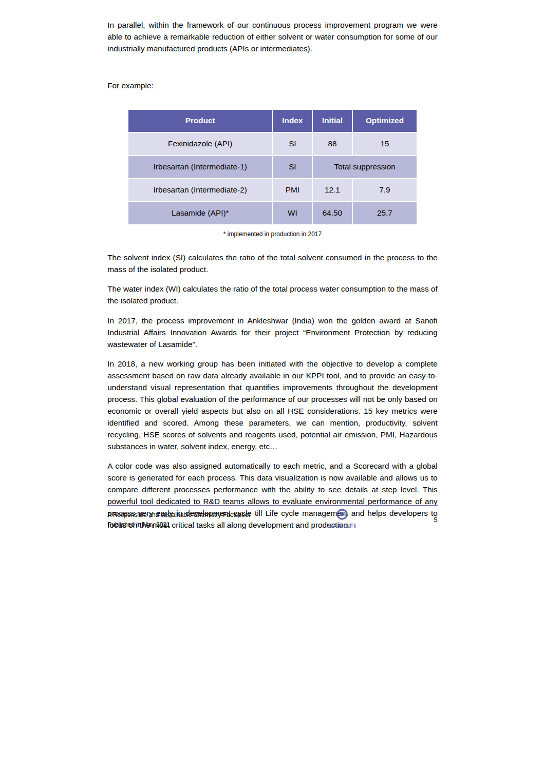In parallel, within the framework of our continuous process improvement program we were able to achieve a remarkable reduction of either solvent or water consumption for some of our industrially manufactured products (APIs or intermediates).
For example:
| Product | Index | Initial | Optimized |
| --- | --- | --- | --- |
| Fexinidazole (API) | SI | 88 | 15 |
| Irbesartan (Intermediate-1) | SI | Total suppression |
| Irbesartan (Intermediate-2) | PMI | 12.1 | 7.9 |
| Lasamide (API)* | WI | 64.50 | 25.7 |
* implemented in production in 2017
The solvent index (SI) calculates the ratio of the total solvent consumed in the process to the mass of the isolated product.
The water index (WI) calculates the ratio of the total process water consumption to the mass of the isolated product.
In 2017, the process improvement in Ankleshwar (India) won the golden award at Sanofi Industrial Affairs Innovation Awards for their project “Environment Protection by reducing wastewater of Lasamide”.
In 2018, a new working group has been initiated with the objective to develop a complete assessment based on raw data already available in our KPPI tool, and to provide an easy-to-understand visual representation that quantifies improvements throughout the development process. This global evaluation of the performance of our processes will not be only based on economic or overall yield aspects but also on all HSE considerations. 15 key metrics were identified and scored. Among these parameters, we can mention, productivity, solvent recycling, HSE scores of solvents and reagents used, potential air emission, PMI, Hazardous substances in water, solvent index, energy, etc…
A color code was also assigned automatically to each metric, and a Scorecard with a global score is generated for each process. This data visualization is now available and allows us to compare different processes performance with the ability to see details at step level. This powerful tool dedicated to R&D teams allows to evaluate environmental performance of any process very early in development cycle till Life cycle management and helps developers to focus on the most critical tasks all along development and production.
A Responsible and sustainable Chemistry Factsheet
Published in May 2021
⦿
SANOFI
5